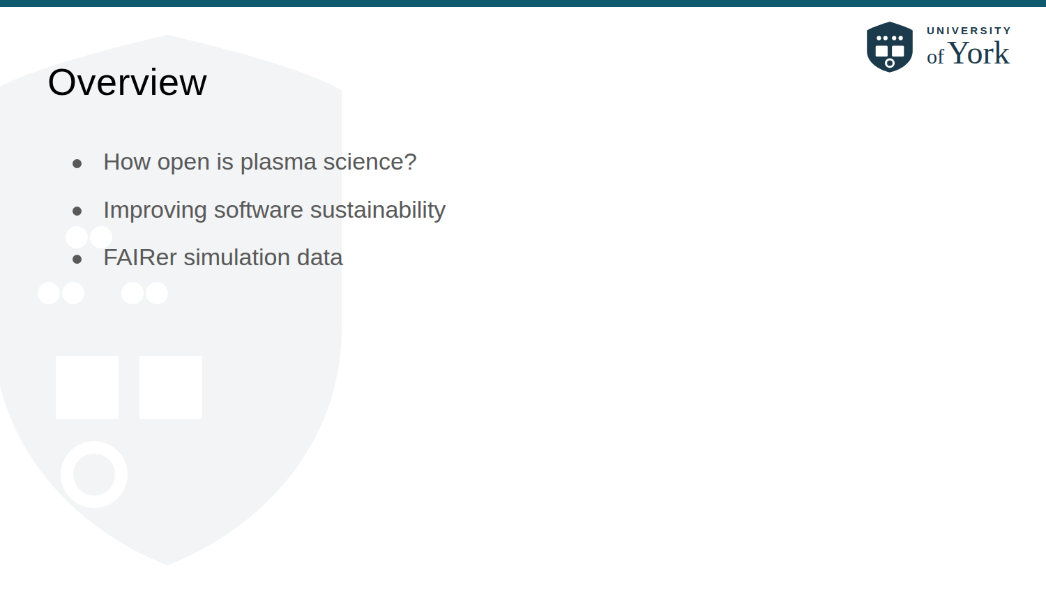University of York
Overview
How open is plasma science?
Improving software sustainability
FAIRer simulation data